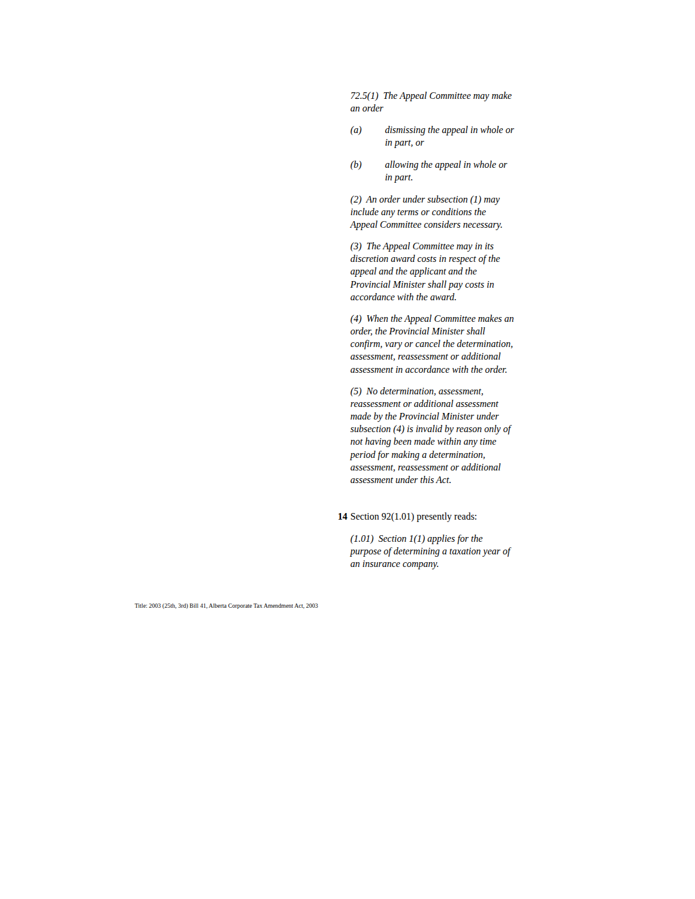72.5(1) The Appeal Committee may make an order
(a) dismissing the appeal in whole or in part, or
(b) allowing the appeal in whole or in part.
(2) An order under subsection (1) may include any terms or conditions the Appeal Committee considers necessary.
(3) The Appeal Committee may in its discretion award costs in respect of the appeal and the applicant and the Provincial Minister shall pay costs in accordance with the award.
(4) When the Appeal Committee makes an order, the Provincial Minister shall confirm, vary or cancel the determination, assessment, reassessment or additional assessment in accordance with the order.
(5) No determination, assessment, reassessment or additional assessment made by the Provincial Minister under subsection (4) is invalid by reason only of not having been made within any time period for making a determination, assessment, reassessment or additional assessment under this Act.
14 Section 92(1.01) presently reads:
(1.01) Section 1(1) applies for the purpose of determining a taxation year of an insurance company.
Title: 2003 (25th, 3rd) Bill 41, Alberta Corporate Tax Amendment Act, 2003